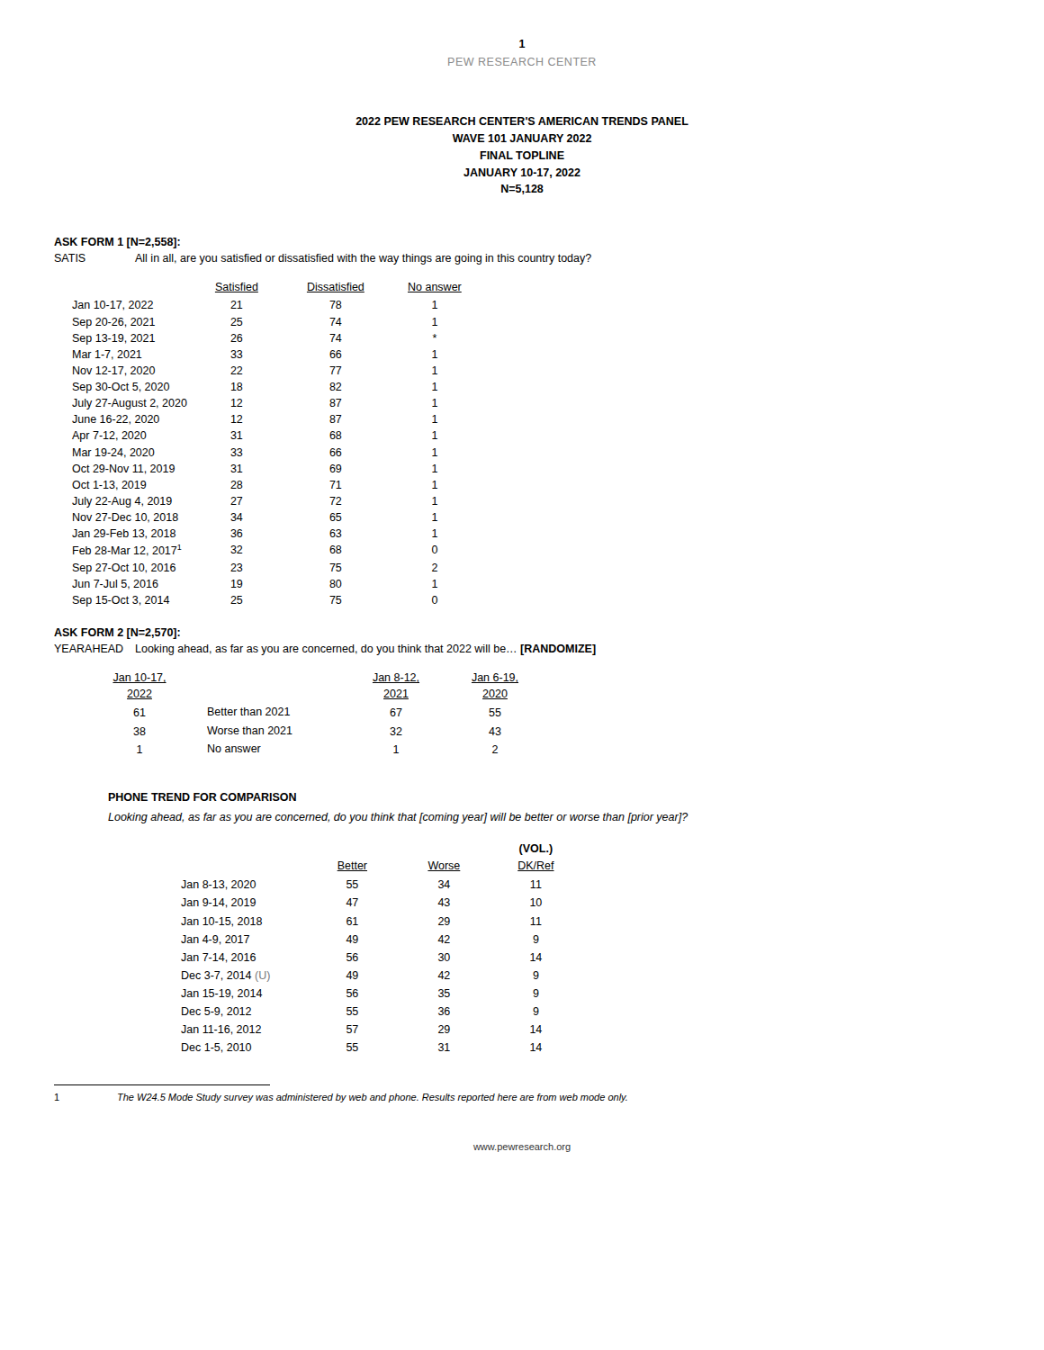1
PEW RESEARCH CENTER
2022 PEW RESEARCH CENTER'S AMERICAN TRENDS PANEL
WAVE 101 JANUARY 2022
FINAL TOPLINE
JANUARY 10-17, 2022
N=5,128
ASK FORM 1 [N=2,558]:
SATIS All in all, are you satisfied or dissatisfied with the way things are going in this country today?
| | Satisfied | Dissatisfied | No answer |
| --- | --- | --- | --- |
| Jan 10-17, 2022 | 21 | 78 | 1 |
| Sep 20-26, 2021 | 25 | 74 | 1 |
| Sep 13-19, 2021 | 26 | 74 | * |
| Mar 1-7, 2021 | 33 | 66 | 1 |
| Nov 12-17, 2020 | 22 | 77 | 1 |
| Sep 30-Oct 5, 2020 | 18 | 82 | 1 |
| July 27-August 2, 2020 | 12 | 87 | 1 |
| June 16-22, 2020 | 12 | 87 | 1 |
| Apr 7-12, 2020 | 31 | 68 | 1 |
| Mar 19-24, 2020 | 33 | 66 | 1 |
| Oct 29-Nov 11, 2019 | 31 | 69 | 1 |
| Oct 1-13, 2019 | 28 | 71 | 1 |
| July 22-Aug 4, 2019 | 27 | 72 | 1 |
| Nov 27-Dec 10, 2018 | 34 | 65 | 1 |
| Jan 29-Feb 13, 2018 | 36 | 63 | 1 |
| Feb 28-Mar 12, 2017 1 | 32 | 68 | 0 |
| Sep 27-Oct 10, 2016 | 23 | 75 | 2 |
| Jun 7-Jul 5, 2016 | 19 | 80 | 1 |
| Sep 15-Oct 3, 2014 | 25 | 75 | 0 |
ASK FORM 2 [N=2,570]:
YEARAHEAD Looking ahead, as far as you are concerned, do you think that 2022 will be… [RANDOMIZE]
| Jan 10-17, 2022 | | Jan 8-12, 2021 | Jan 6-19, 2020 |
| --- | --- | --- | --- |
| 61 | Better than 2021 | 67 | 55 |
| 38 | Worse than 2021 | 32 | 43 |
| 1 | No answer | 1 | 2 |
PHONE TREND FOR COMPARISON
Looking ahead, as far as you are concerned, do you think that [coming year] will be better or worse than [prior year]?
| | | | (VOL.) |
| | Better | Worse | DK/Ref |
| Jan 8-13, 2020 | 55 | 34 | 11 |
| Jan 9-14, 2019 | 47 | 43 | 10 |
| Jan 10-15, 2018 | 61 | 29 | 11 |
| Jan 4-9, 2017 | 49 | 42 | 9 |
| Jan 7-14, 2016 | 56 | 30 | 14 |
| Dec 3-7, 2014 (U) | 49 | 42 | 9 |
| Jan 15-19, 2014 | 56 | 35 | 9 |
| Dec 5-9, 2012 | 55 | 36 | 9 |
| Jan 11-16, 2012 | 57 | 29 | 14 |
| Dec 1-5, 2010 | 55 | 31 | 14 |
1 The W24.5 Mode Study survey was administered by web and phone. Results reported here are from web mode only.
www.pewresearch.org